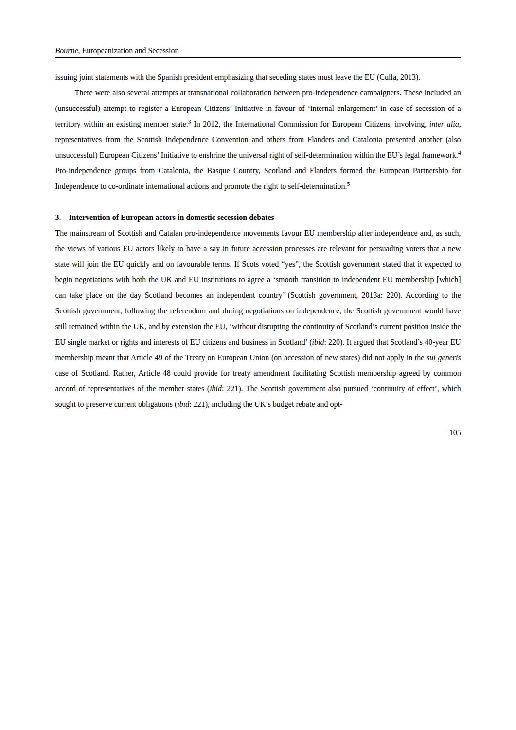Bourne, Europeanization and Secession
issuing joint statements with the Spanish president emphasizing that seceding states must leave the EU (Culla, 2013).
There were also several attempts at transnational collaboration between pro-independence campaigners. These included an (unsuccessful) attempt to register a European Citizens’ Initiative in favour of ‘internal enlargement’ in case of secession of a territory within an existing member state.3 In 2012, the International Commission for European Citizens, involving, inter alia, representatives from the Scottish Independence Convention and others from Flanders and Catalonia presented another (also unsuccessful) European Citizens’ Initiative to enshrine the universal right of self-determination within the EU’s legal framework.4 Pro-independence groups from Catalonia, the Basque Country, Scotland and Flanders formed the European Partnership for Independence to co-ordinate international actions and promote the right to self-determination.5
3. Intervention of European actors in domestic secession debates
The mainstream of Scottish and Catalan pro-independence movements favour EU membership after independence and, as such, the views of various EU actors likely to have a say in future accession processes are relevant for persuading voters that a new state will join the EU quickly and on favourable terms. If Scots voted “yes”, the Scottish government stated that it expected to begin negotiations with both the UK and EU institutions to agree a ‘smooth transition to independent EU membership [which] can take place on the day Scotland becomes an independent country’ (Scottish government, 2013a: 220). According to the Scottish government, following the referendum and during negotiations on independence, the Scottish government would have still remained within the UK, and by extension the EU, ‘without disrupting the continuity of Scotland’s current position inside the EU single market or rights and interests of EU citizens and business in Scotland’ (ibid: 220). It argued that Scotland’s 40-year EU membership meant that Article 49 of the Treaty on European Union (on accession of new states) did not apply in the sui generis case of Scotland. Rather, Article 48 could provide for treaty amendment facilitating Scottish membership agreed by common accord of representatives of the member states (ibid: 221). The Scottish government also pursued ‘continuity of effect’, which sought to preserve current obligations (ibid: 221), including the UK’s budget rebate and opt-
105